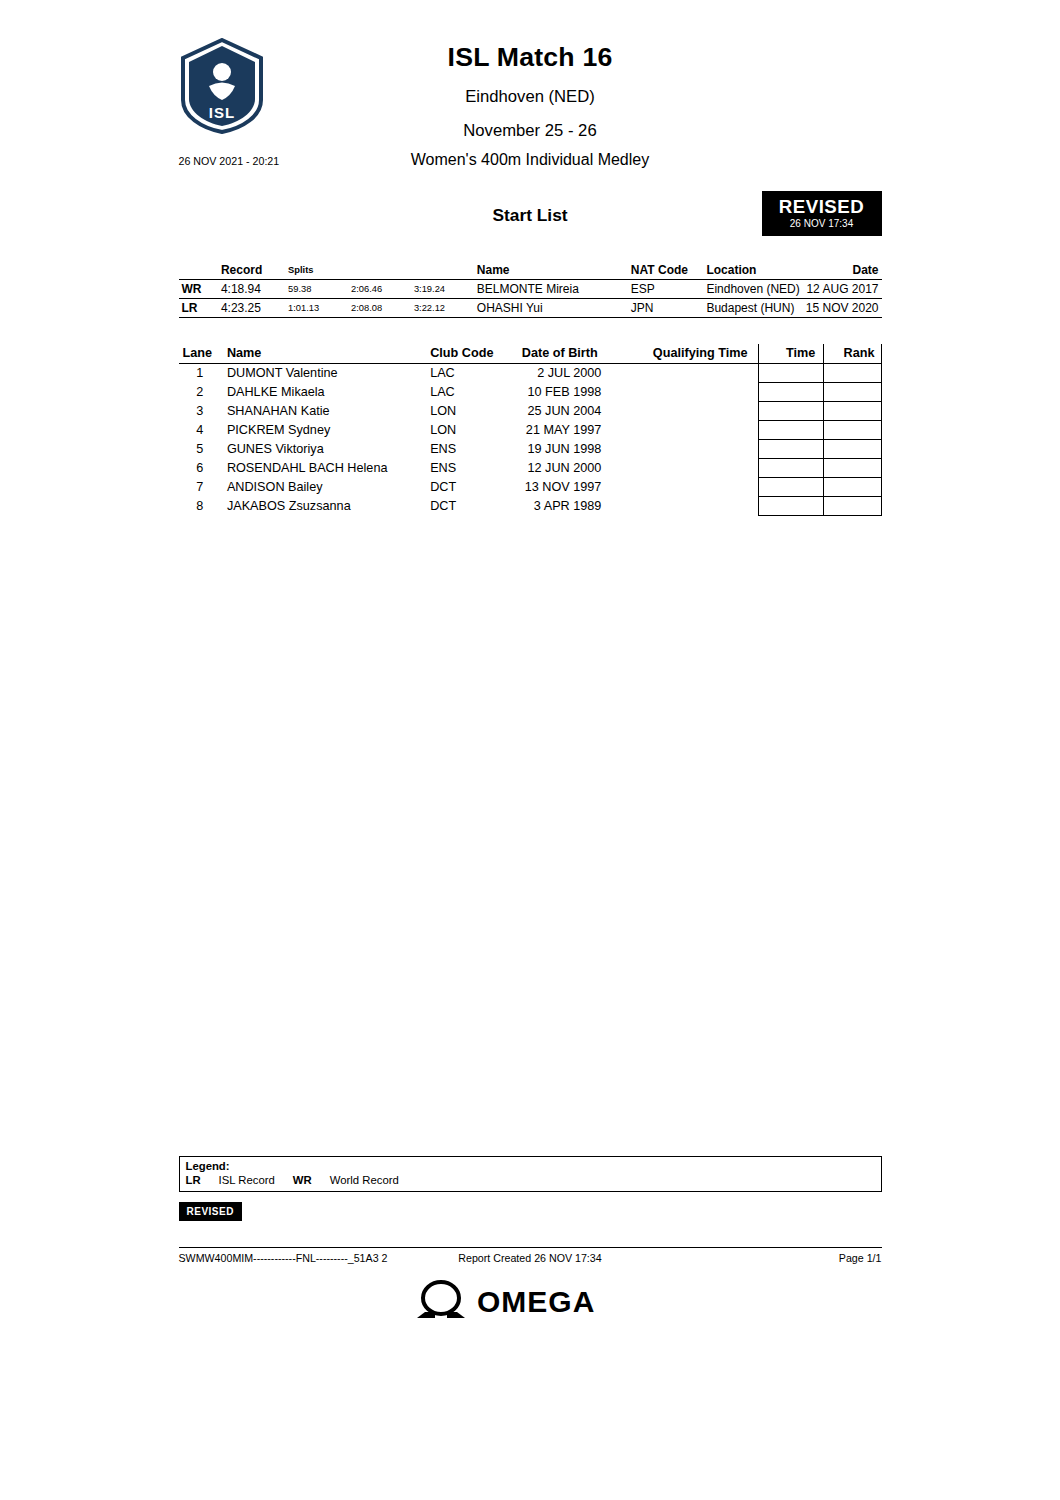ISL
ISL Match 16
Eindhoven (NED)
November 25 - 26
26 NOV 2021 - 20:21
Women's 400m Individual Medley
Start List
REVISED
26 NOV 17:34
| | Record | Splits | Name | NAT Code | Location | Date |
| --- | --- | --- | --- | --- | --- | --- |
| WR | 4:18.94 | 59.38 | 2:06.46 | 3:19.24 | BELMONTE Mireia | ESP | Eindhoven (NED) | 12 AUG 2017 |
| LR | 4:23.25 | 1:01.13 | 2:08.08 | 3:22.12 | OHASHI Yui | JPN | Budapest (HUN) | 15 NOV 2020 |
| Lane | Name | Club Code | Date of Birth | Qualifying Time | Time | Rank |
| --- | --- | --- | --- | --- | --- | --- |
| 1 | DUMONT Valentine | LAC | 2 JUL 2000 | | | |
| 2 | DAHLKE Mikaela | LAC | 10 FEB 1998 | | | |
| 3 | SHANAHAN Katie | LON | 25 JUN 2004 | | | |
| 4 | PICKREM Sydney | LON | 21 MAY 1997 | | | |
| 5 | GUNES Viktoriya | ENS | 19 JUN 1998 | | | |
| 6 | ROSENDAHL BACH Helena | ENS | 12 JUN 2000 | | | |
| 7 | ANDISON Bailey | DCT | 13 NOV 1997 | | | |
| 8 | JAKABOS Zsuzsanna | DCT | 3 APR 1989 | | | |
Legend:
| LR | ISL Record | WR | World Record |
REVISED
SWMW400MIM------------FNL---------_51A3 2
Report Created 26 NOV 17:34
Page 1/1
OMEGA